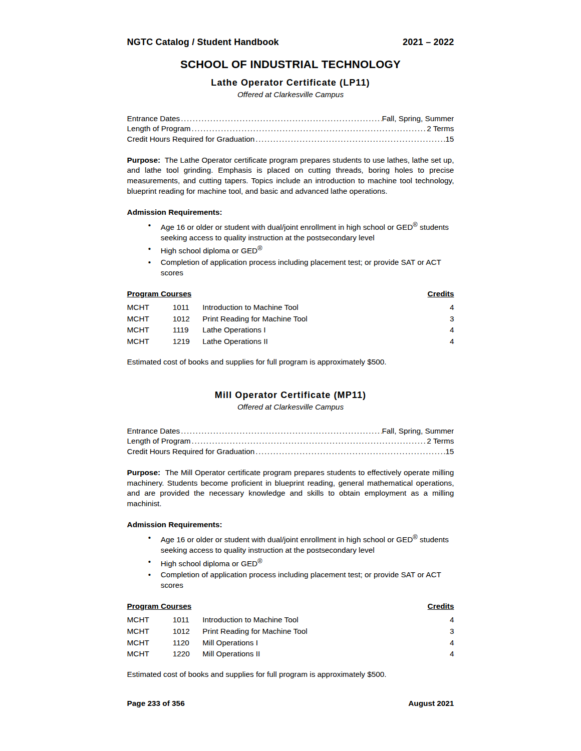NGTC Catalog / Student Handbook
2021 – 2022
SCHOOL OF INDUSTRIAL TECHNOLOGY
Lathe Operator Certificate (LP11)
Offered at Clarkesville Campus
Entrance Dates ................................................................................................................................... Fall, Spring, Summer
Length of Program ................................................................................................................................................. 2 Terms
Credit Hours Required for Graduation ............................................................................................................. 15
Purpose: The Lathe Operator certificate program prepares students to use lathes, lathe set up, and lathe tool grinding. Emphasis is placed on cutting threads, boring holes to precise measurements, and cutting tapers. Topics include an introduction to machine tool technology, blueprint reading for machine tool, and basic and advanced lathe operations.
Admission Requirements:
Age 16 or older or student with dual/joint enrollment in high school or GED® students seeking access to quality instruction at the postsecondary level
High school diploma or GED®
Completion of application process including placement test; or provide SAT or ACT scores
Program Courses Credits
| MCHT | 1011 | Introduction to Machine Tool | 4 |
| MCHT | 1012 | Print Reading for Machine Tool | 3 |
| MCHT | 1119 | Lathe Operations I | 4 |
| MCHT | 1219 | Lathe Operations II | 4 |
Estimated cost of books and supplies for full program is approximately $500.
Mill Operator Certificate (MP11)
Offered at Clarkesville Campus
Entrance Dates ................................................................................................................................... Fall, Spring, Summer
Length of Program ................................................................................................................................................. 2 Terms
Credit Hours Required for Graduation ............................................................................................................. 15
Purpose: The Mill Operator certificate program prepares students to effectively operate milling machinery. Students become proficient in blueprint reading, general mathematical operations, and are provided the necessary knowledge and skills to obtain employment as a milling machinist.
Admission Requirements:
Age 16 or older or student with dual/joint enrollment in high school or GED® students seeking access to quality instruction at the postsecondary level
High school diploma or GED®
Completion of application process including placement test; or provide SAT or ACT scores
Program Courses Credits
| MCHT | 1011 | Introduction to Machine Tool | 4 |
| MCHT | 1012 | Print Reading for Machine Tool | 3 |
| MCHT | 1120 | Mill Operations I | 4 |
| MCHT | 1220 | Mill Operations II | 4 |
Estimated cost of books and supplies for full program is approximately $500.
Page 233 of 356
August 2021